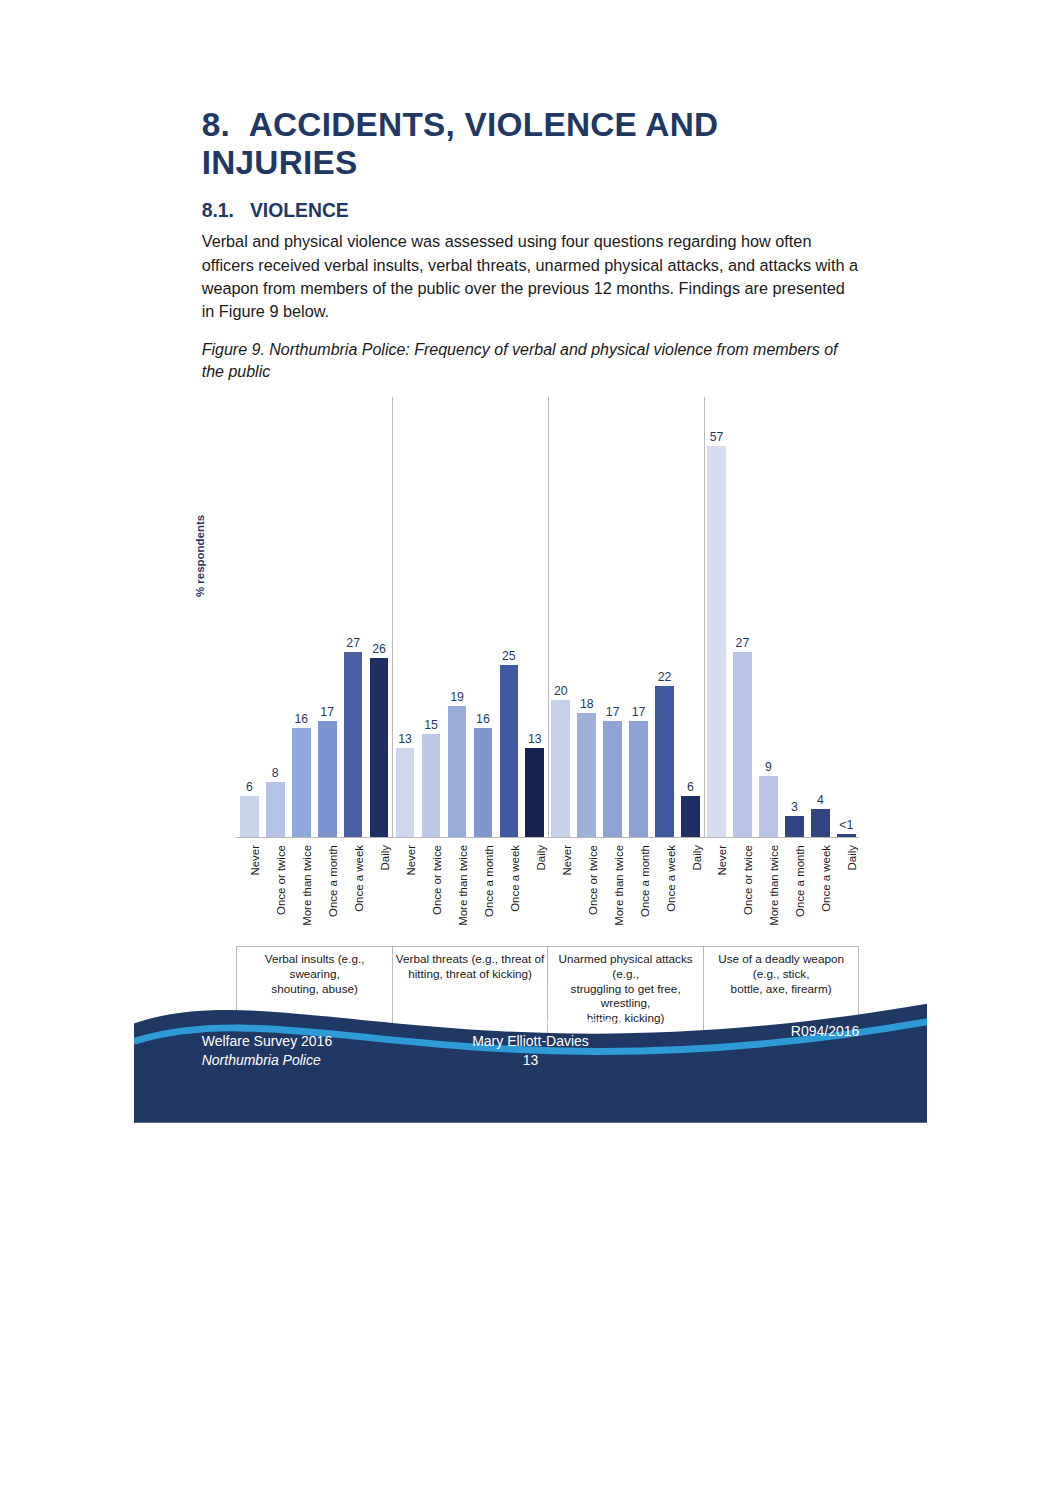8. ACCIDENTS, VIOLENCE AND INJURIES
8.1. VIOLENCE
Verbal and physical violence was assessed using four questions regarding how often officers received verbal insults, verbal threats, unarmed physical attacks, and attacks with a weapon from members of the public over the previous 12 months. Findings are presented in Figure 9 below.
Figure 9. Northumbria Police: Frequency of verbal and physical violence from members of the public
% respondents
6
8
16
17
27
26
13
15
19
16
25
13
20
18
17
17
22
6
57
27
9
3
4
<1
Never
Once or twice
More than twice
Once a month
Once a week
Daily
Never
Once or twice
More than twice
Once a month
Once a week
Daily
Never
Once or twice
More than twice
Once a month
Once a week
Daily
Never
Once or twice
More than twice
Once a month
Once a week
Daily
Verbal insults (e.g., swearing,
shouting, abuse)
Verbal threats (e.g., threat of
hitting, threat of kicking)
Unarmed physical attacks (e.g.,
struggling to get free, wrestling,
hitting, kicking)
Use of a deadly weapon (e.g., stick,
bottle, axe, firearm)
Welfare Survey 2016
Northumbria Police
Research and Policy Support
Mary Elliott-Davies
13
R094/2016